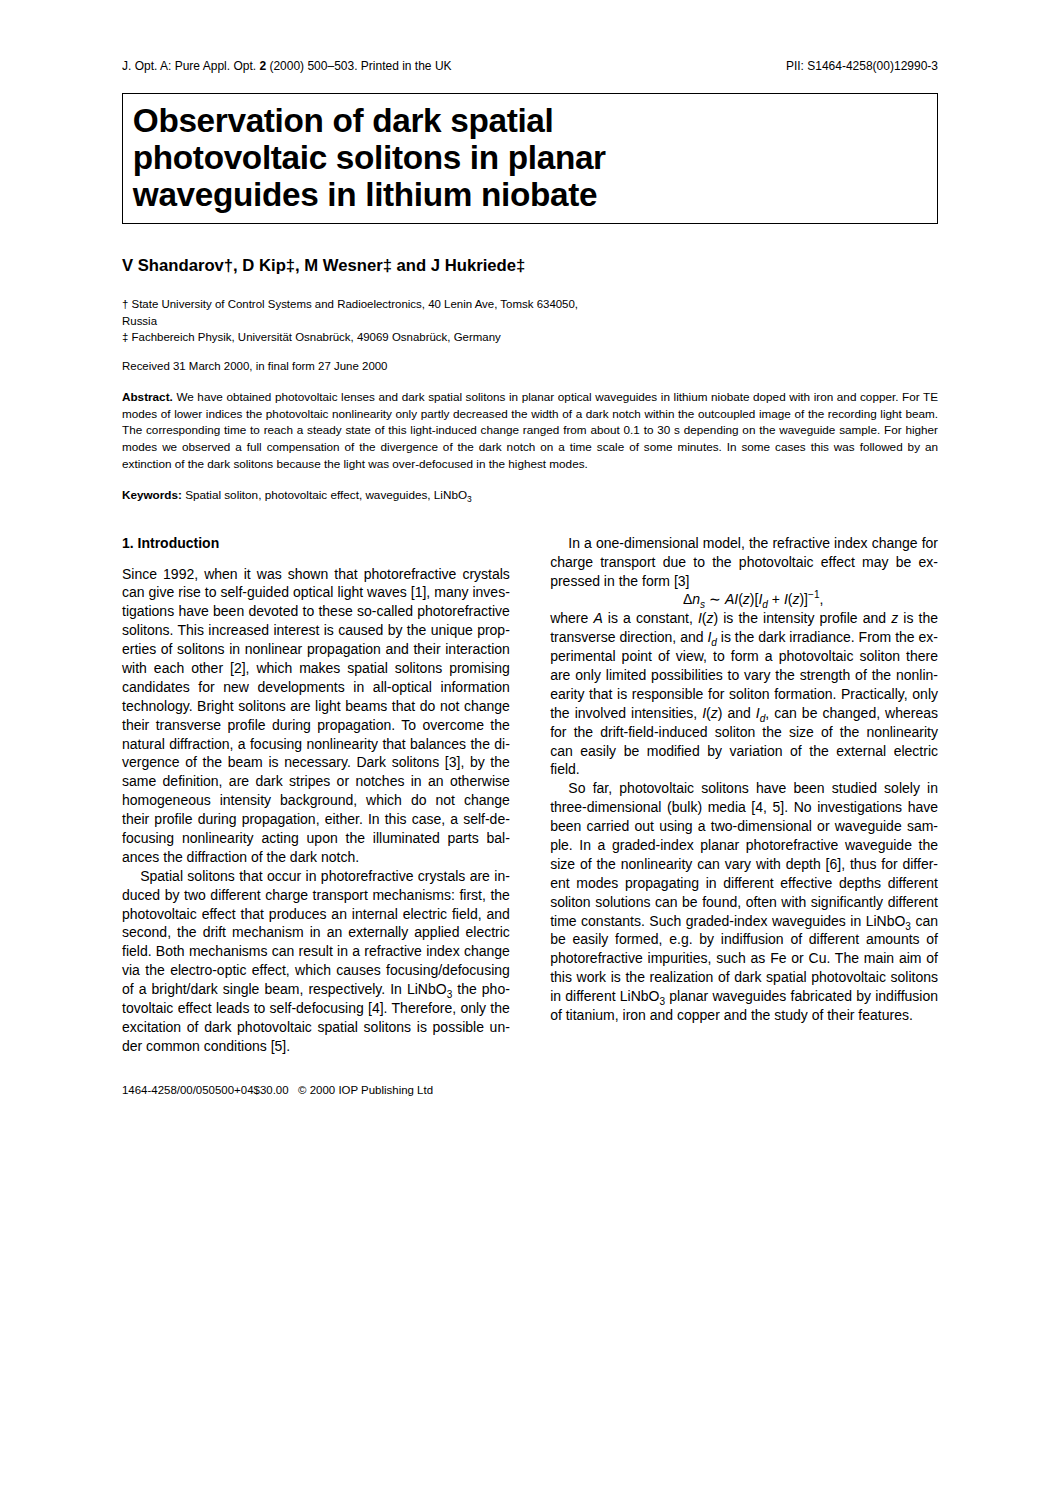J. Opt. A: Pure Appl. Opt. 2 (2000) 500–503. Printed in the UK PII: S1464-4258(00)12990-3
Observation of dark spatial
photovoltaic solitons in planar
waveguides in lithium niobate
V Shandarov†, D Kip‡, M Wesner‡ and J Hukriede‡
† State University of Control Systems and Radioelectronics, 40 Lenin Ave, Tomsk 634050,
Russia
‡ Fachbereich Physik, Universität Osnabrück, 49069 Osnabrück, Germany
Received 31 March 2000, in final form 27 June 2000
Abstract. We have obtained photovoltaic lenses and dark spatial solitons in planar optical waveguides in lithium niobate doped with iron and copper. For TE modes of lower indices the photovoltaic nonlinearity only partly decreased the width of a dark notch within the outcoupled image of the recording light beam. The corresponding time to reach a steady state of this light-induced change ranged from about 0.1 to 30 s depending on the waveguide sample. For higher modes we observed a full compensation of the divergence of the dark notch on a time scale of some minutes. In some cases this was followed by an extinction of the dark solitons because the light was over-defocused in the highest modes.
Keywords: Spatial soliton, photovoltaic effect, waveguides, LiNbO3
1. Introduction
Since 1992, when it was shown that photorefractive crystals can give rise to self-guided optical light waves [1], many investigations have been devoted to these so-called photorefractive solitons. This increased interest is caused by the unique properties of solitons in nonlinear propagation and their interaction with each other [2], which makes spatial solitons promising candidates for new developments in all-optical information technology. Bright solitons are light beams that do not change their transverse profile during propagation. To overcome the natural diffraction, a focusing nonlinearity that balances the divergence of the beam is necessary. Dark solitons [3], by the same definition, are dark stripes or notches in an otherwise homogeneous intensity background, which do not change their profile during propagation, either. In this case, a self-defocusing nonlinearity acting upon the illuminated parts balances the diffraction of the dark notch.
Spatial solitons that occur in photorefractive crystals are induced by two different charge transport mechanisms: first, the photovoltaic effect that produces an internal electric field, and second, the drift mechanism in an externally applied electric field. Both mechanisms can result in a refractive index change via the electro-optic effect, which causes focusing/defocusing of a bright/dark single beam, respectively. In LiNbO3 the photovoltaic effect leads to self-defocusing [4]. Therefore, only the excitation of dark photovoltaic spatial solitons is possible under common conditions [5].
In a one-dimensional model, the refractive index change for charge transport due to the photovoltaic effect may be expressed in the form [3]
Δns ∼ AI(z)[Id + I(z)]−1,
where A is a constant, I(z) is the intensity profile and z is the transverse direction, and Id is the dark irradiance. From the experimental point of view, to form a photovoltaic soliton there are only limited possibilities to vary the strength of the nonlinearity that is responsible for soliton formation. Practically, only the involved intensities, I(z) and Id, can be changed, whereas for the drift-field-induced soliton the size of the nonlinearity can easily be modified by variation of the external electric field.
So far, photovoltaic solitons have been studied solely in three-dimensional (bulk) media [4, 5]. No investigations have been carried out using a two-dimensional or waveguide sample. In a graded-index planar photorefractive waveguide the size of the nonlinearity can vary with depth [6], thus for different modes propagating in different effective depths different soliton solutions can be found, often with significantly different time constants. Such graded-index waveguides in LiNbO3 can be easily formed, e.g. by indiffusion of different amounts of photorefractive impurities, such as Fe or Cu. The main aim of this work is the realization of dark spatial photovoltaic solitons in different LiNbO3 planar waveguides fabricated by indiffusion of titanium, iron and copper and the study of their features.
1464-4258/00/050500+04$30.00 © 2000 IOP Publishing Ltd